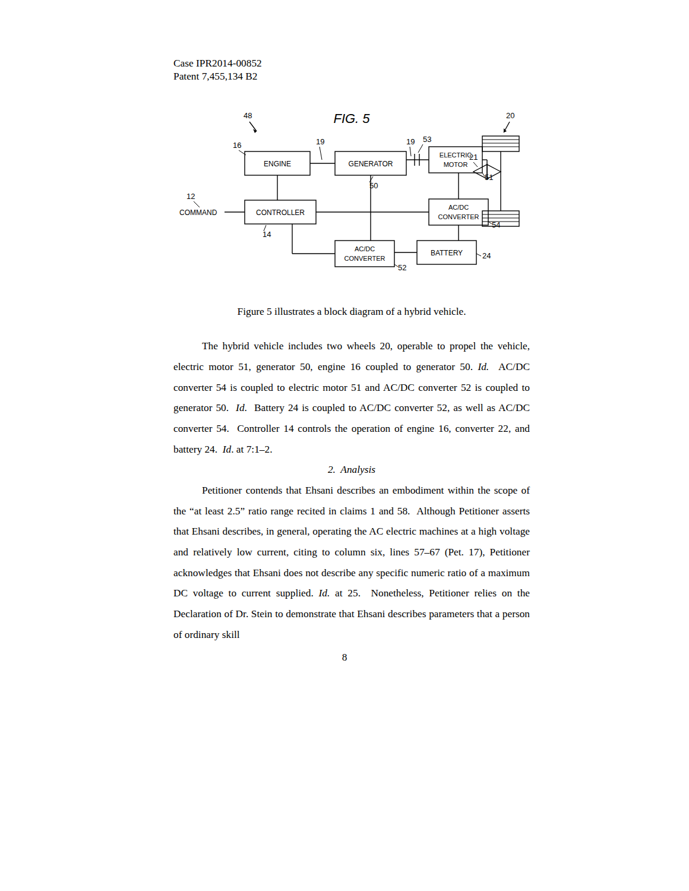Case IPR2014-00852
Patent 7,455,134 B2
FIG. 5 48 20 21 ENGINE 16 GENERATOR 50 ELECTRIC MOTOR 51 19 19 53 CONTROLLER 14 COMMAND 12 AC/DC CONVERTER 54 AC/DC CONVERTER 52 BATTERY 24
Figure 5 illustrates a block diagram of a hybrid vehicle.
The hybrid vehicle includes two wheels 20, operable to propel the vehicle, electric motor 51, generator 50, engine 16 coupled to generator 50. Id. AC/DC converter 54 is coupled to electric motor 51 and AC/DC converter 52 is coupled to generator 50. Id. Battery 24 is coupled to AC/DC converter 52, as well as AC/DC converter 54. Controller 14 controls the operation of engine 16, converter 22, and battery 24. Id. at 7:1–2.
2. Analysis
Petitioner contends that Ehsani describes an embodiment within the scope of the “at least 2.5” ratio range recited in claims 1 and 58. Although Petitioner asserts that Ehsani describes, in general, operating the AC electric machines at a high voltage and relatively low current, citing to column six, lines 57–67 (Pet. 17), Petitioner acknowledges that Ehsani does not describe any specific numeric ratio of a maximum DC voltage to current supplied. Id. at 25. Nonetheless, Petitioner relies on the Declaration of Dr. Stein to demonstrate that Ehsani describes parameters that a person of ordinary skill
8